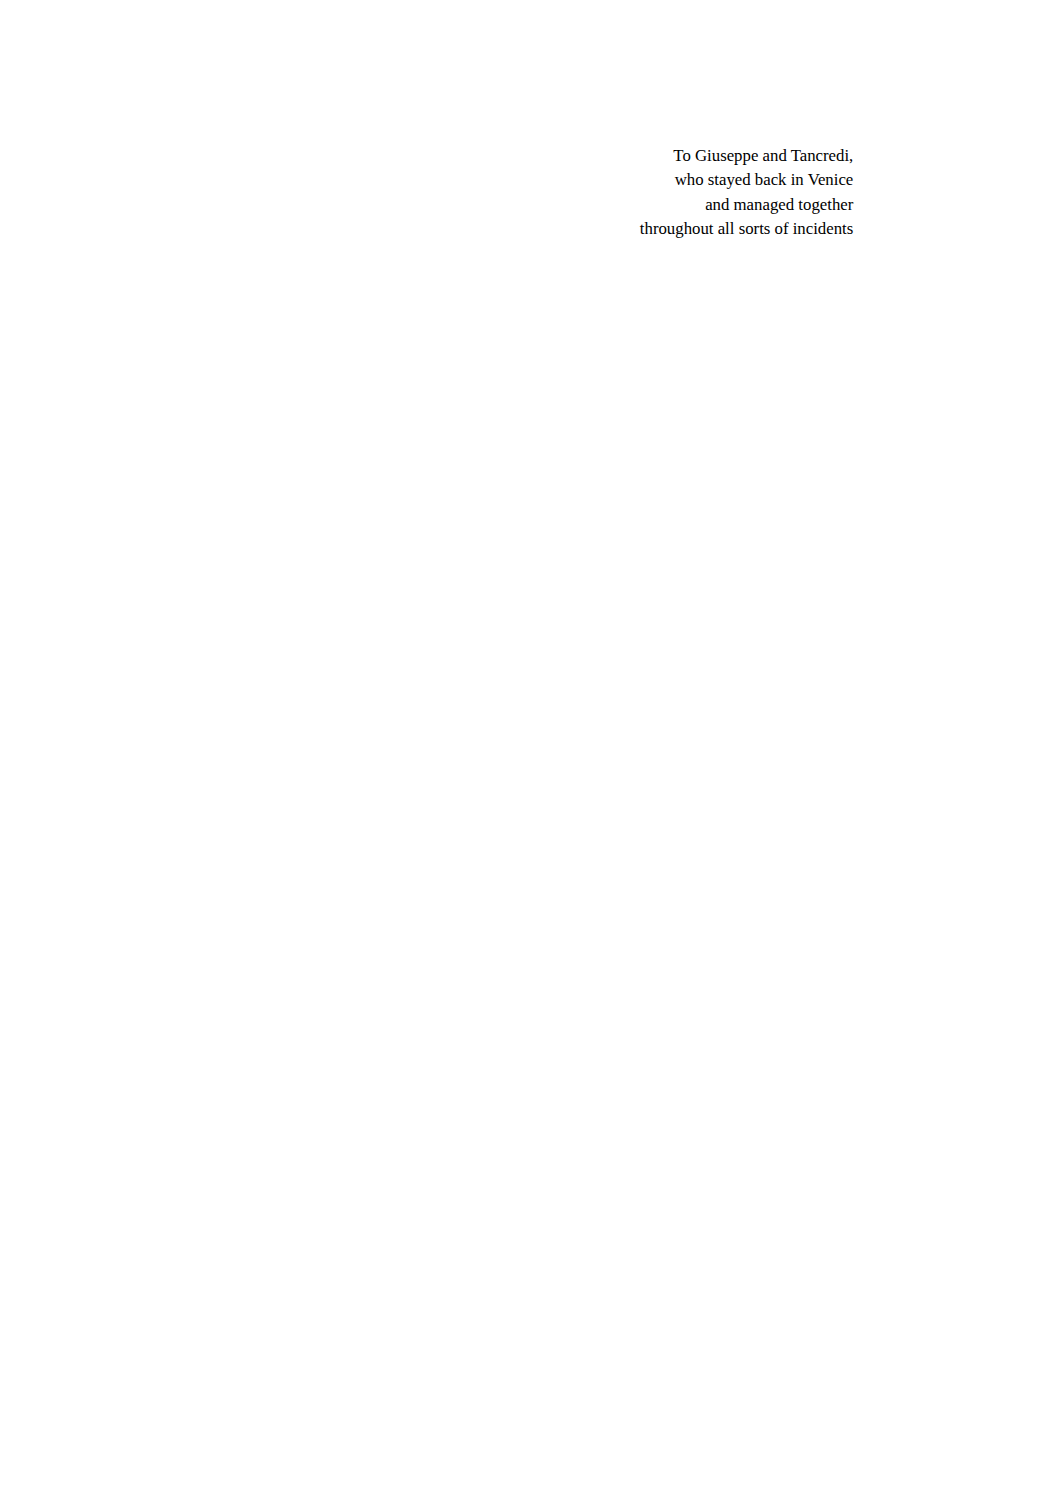To Giuseppe and Tancredi,
who stayed back in Venice
and managed together
throughout all sorts of incidents